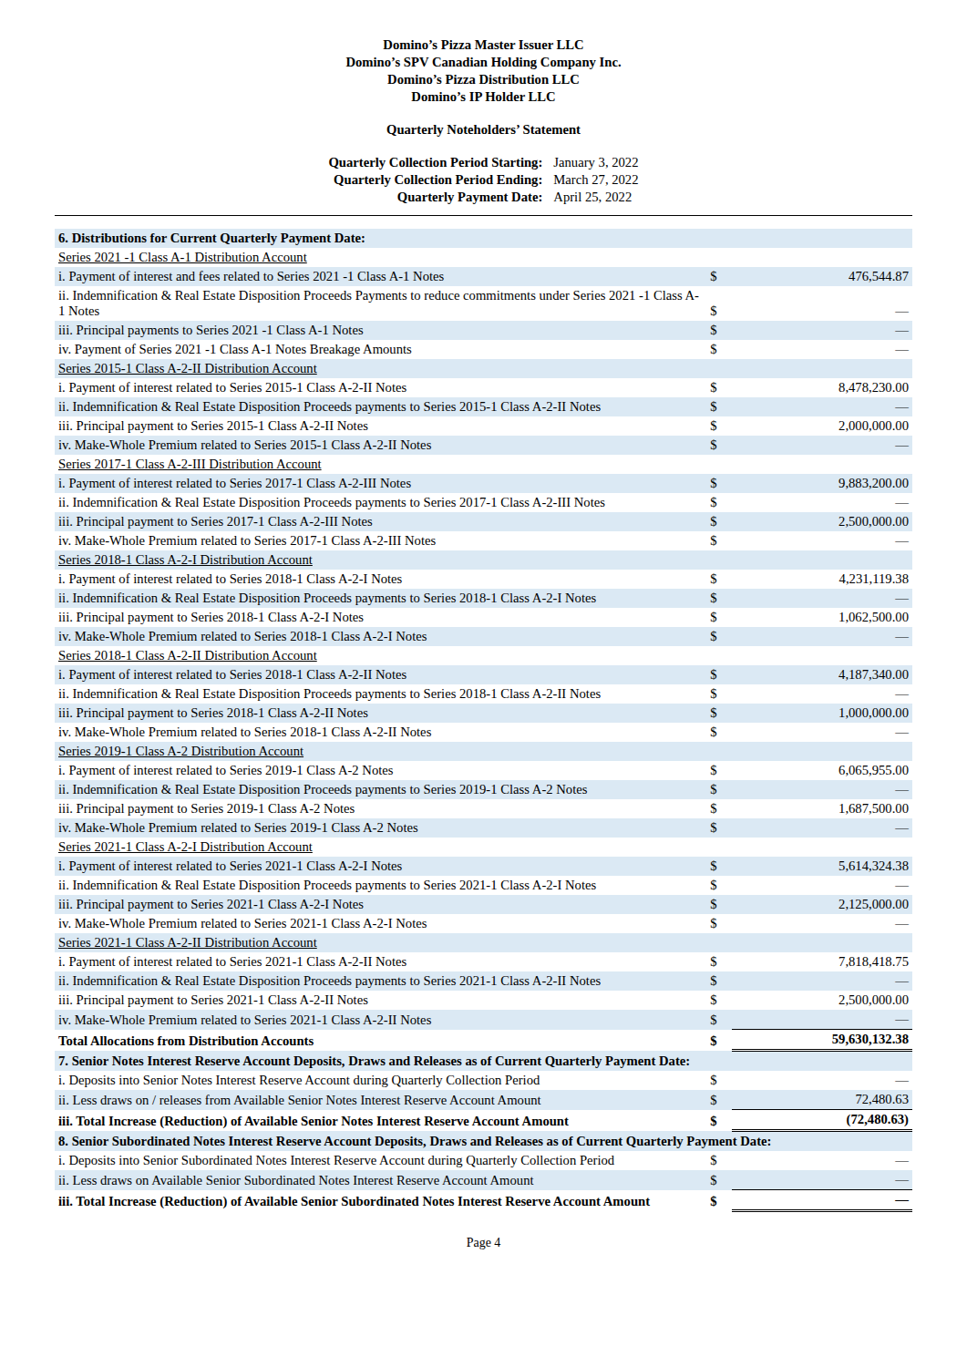Domino’s Pizza Master Issuer LLC
Domino’s SPV Canadian Holding Company Inc.
Domino’s Pizza Distribution LLC
Domino’s IP Holder LLC
Quarterly Noteholders’ Statement
| Quarterly Collection Period Starting: | January 3, 2022 |
| Quarterly Collection Period Ending: | March 27, 2022 |
| Quarterly Payment Date: | April 25, 2022 |
| 6. Distributions for Current Quarterly Payment Date: |
| Series 2021 -1 Class A-1 Distribution Account | | |
| i. Payment of interest and fees related to Series 2021 -1 Class A-1 Notes | $ | 476,544.87 |
| ii. Indemnification & Real Estate Disposition Proceeds Payments to reduce commitments under Series 2021 -1 Class A-1 Notes | $ | — |
| iii. Principal payments to Series 2021 -1 Class A-1 Notes | $ | — |
| iv. Payment of Series 2021 -1 Class A-1 Notes Breakage Amounts | $ | — |
| Series 2015-1 Class A-2-II Distribution Account | | |
| i. Payment of interest related to Series 2015-1 Class A-2-II Notes | $ | 8,478,230.00 |
| ii. Indemnification & Real Estate Disposition Proceeds payments to Series 2015-1 Class A-2-II Notes | $ | — |
| iii. Principal payment to Series 2015-1 Class A-2-II Notes | $ | 2,000,000.00 |
| iv. Make-Whole Premium related to Series 2015-1 Class A-2-II Notes | $ | — |
| Series 2017-1 Class A-2-III Distribution Account | | |
| i. Payment of interest related to Series 2017-1 Class A-2-III Notes | $ | 9,883,200.00 |
| ii. Indemnification & Real Estate Disposition Proceeds payments to Series 2017-1 Class A-2-III Notes | $ | — |
| iii. Principal payment to Series 2017-1 Class A-2-III Notes | $ | 2,500,000.00 |
| iv. Make-Whole Premium related to Series 2017-1 Class A-2-III Notes | $ | — |
| Series 2018-1 Class A-2-I Distribution Account | | |
| i. Payment of interest related to Series 2018-1 Class A-2-I Notes | $ | 4,231,119.38 |
| ii. Indemnification & Real Estate Disposition Proceeds payments to Series 2018-1 Class A-2-I Notes | $ | — |
| iii. Principal payment to Series 2018-1 Class A-2-I Notes | $ | 1,062,500.00 |
| iv. Make-Whole Premium related to Series 2018-1 Class A-2-I Notes | $ | — |
| Series 2018-1 Class A-2-II Distribution Account | | |
| i. Payment of interest related to Series 2018-1 Class A-2-II Notes | $ | 4,187,340.00 |
| ii. Indemnification & Real Estate Disposition Proceeds payments to Series 2018-1 Class A-2-II Notes | $ | — |
| iii. Principal payment to Series 2018-1 Class A-2-II Notes | $ | 1,000,000.00 |
| iv. Make-Whole Premium related to Series 2018-1 Class A-2-II Notes | $ | — |
| Series 2019-1 Class A-2 Distribution Account | | |
| i. Payment of interest related to Series 2019-1 Class A-2 Notes | $ | 6,065,955.00 |
| ii. Indemnification & Real Estate Disposition Proceeds payments to Series 2019-1 Class A-2 Notes | $ | — |
| iii. Principal payment to Series 2019-1 Class A-2 Notes | $ | 1,687,500.00 |
| iv. Make-Whole Premium related to Series 2019-1 Class A-2 Notes | $ | — |
| Series 2021-1 Class A-2-I Distribution Account | | |
| i. Payment of interest related to Series 2021-1 Class A-2-I Notes | $ | 5,614,324.38 |
| ii. Indemnification & Real Estate Disposition Proceeds payments to Series 2021-1 Class A-2-I Notes | $ | — |
| iii. Principal payment to Series 2021-1 Class A-2-I Notes | $ | 2,125,000.00 |
| iv. Make-Whole Premium related to Series 2021-1 Class A-2-I Notes | $ | — |
| Series 2021-1 Class A-2-II Distribution Account | | |
| i. Payment of interest related to Series 2021-1 Class A-2-II Notes | $ | 7,818,418.75 |
| ii. Indemnification & Real Estate Disposition Proceeds payments to Series 2021-1 Class A-2-II Notes | $ | — |
| iii. Principal payment to Series 2021-1 Class A-2-II Notes | $ | 2,500,000.00 |
| iv. Make-Whole Premium related to Series 2021-1 Class A-2-II Notes | $ | — |
| Total Allocations from Distribution Accounts | $ | 59,630,132.38 |
| 7. Senior Notes Interest Reserve Account Deposits, Draws and Releases as of Current Quarterly Payment Date: |
| i. Deposits into Senior Notes Interest Reserve Account during Quarterly Collection Period | $ | — |
| ii. Less draws on / releases from Available Senior Notes Interest Reserve Account Amount | $ | 72,480.63 |
| iii. Total Increase (Reduction) of Available Senior Notes Interest Reserve Account Amount | $ | (72,480.63) |
| 8. Senior Subordinated Notes Interest Reserve Account Deposits, Draws and Releases as of Current Quarterly Payment Date: |
| i. Deposits into Senior Subordinated Notes Interest Reserve Account during Quarterly Collection Period | $ | — |
| ii. Less draws on Available Senior Subordinated Notes Interest Reserve Account Amount | $ | — |
| iii. Total Increase (Reduction) of Available Senior Subordinated Notes Interest Reserve Account Amount | $ | — |
Page 4